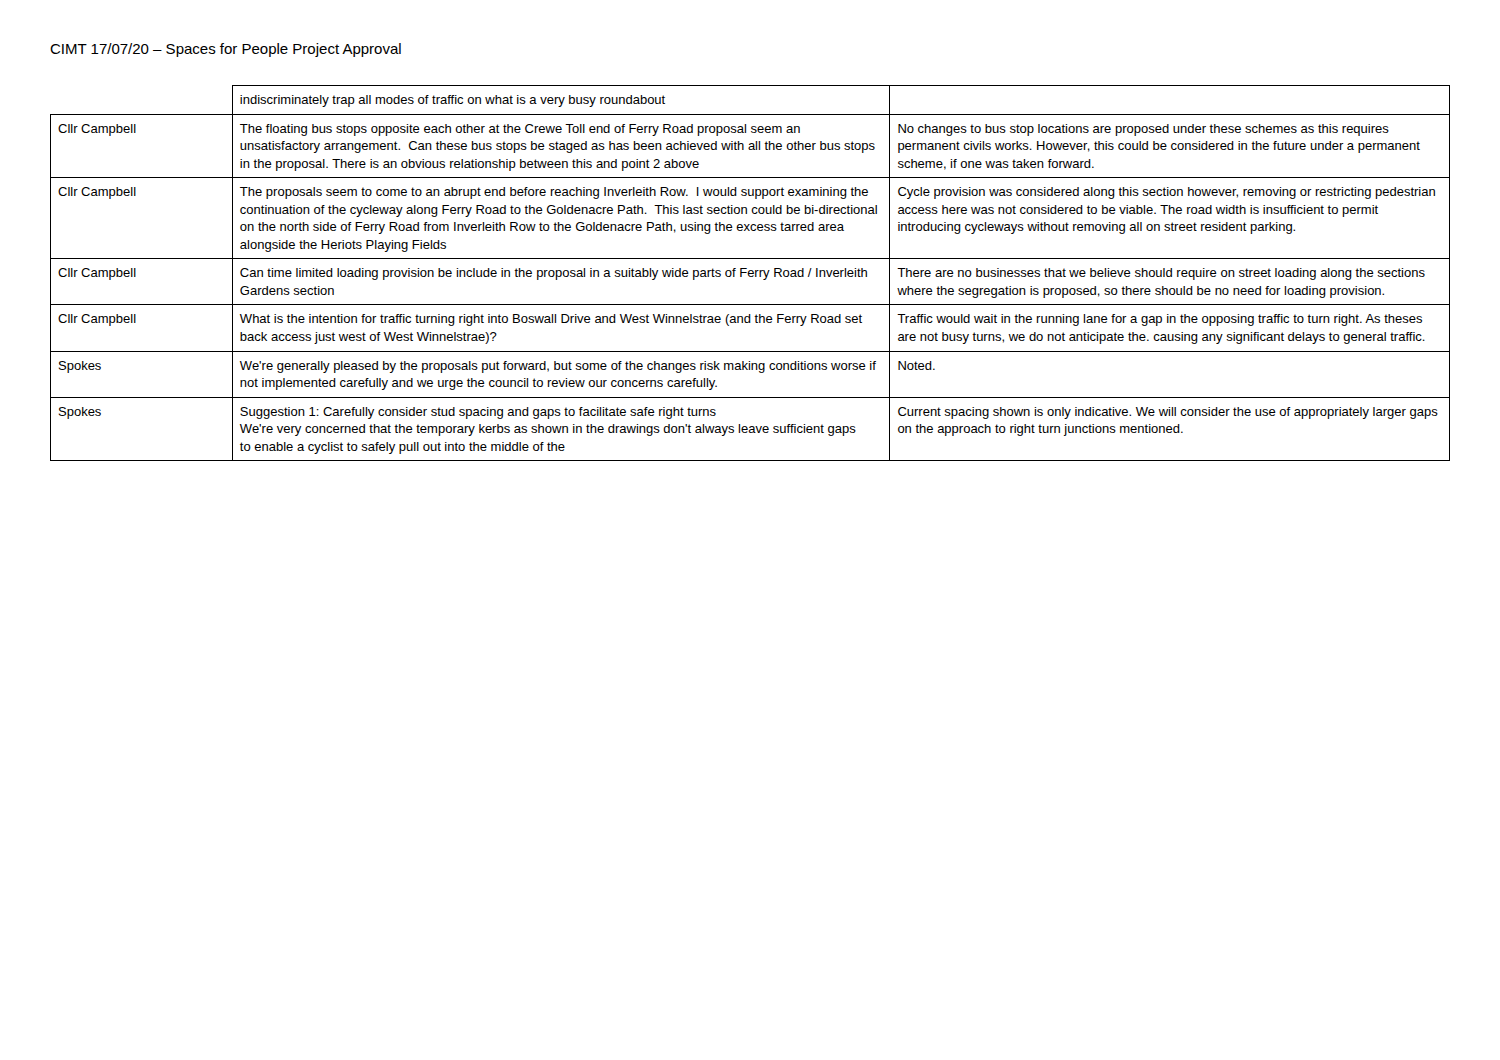CIMT 17/07/20 – Spaces for People Project Approval
| | indiscriminately trap all modes of traffic on what is a very busy roundabout | |
| Cllr Campbell | The floating bus stops opposite each other at the Crewe Toll end of Ferry Road proposal seem an unsatisfactory arrangement. Can these bus stops be staged as has been achieved with all the other bus stops in the proposal. There is an obvious relationship between this and point 2 above | No changes to bus stop locations are proposed under these schemes as this requires permanent civils works. However, this could be considered in the future under a permanent scheme, if one was taken forward. |
| Cllr Campbell | The proposals seem to come to an abrupt end before reaching Inverleith Row. I would support examining the continuation of the cycleway along Ferry Road to the Goldenacre Path. This last section could be bi-directional on the north side of Ferry Road from Inverleith Row to the Goldenacre Path, using the excess tarred area alongside the Heriots Playing Fields | Cycle provision was considered along this section however, removing or restricting pedestrian access here was not considered to be viable. The road width is insufficient to permit introducing cycleways without removing all on street resident parking. |
| Cllr Campbell | Can time limited loading provision be include in the proposal in a suitably wide parts of Ferry Road / Inverleith Gardens section | There are no businesses that we believe should require on street loading along the sections where the segregation is proposed, so there should be no need for loading provision. |
| Cllr Campbell | What is the intention for traffic turning right into Boswall Drive and West Winnelstrae (and the Ferry Road set back access just west of West Winnelstrae)? | Traffic would wait in the running lane for a gap in the opposing traffic to turn right. As theses are not busy turns, we do not anticipate the. causing any significant delays to general traffic. |
| Spokes | We're generally pleased by the proposals put forward, but some of the changes risk making conditions worse if not implemented carefully and we urge the council to review our concerns carefully. | Noted. |
| Spokes | Suggestion 1: Carefully consider stud spacing and gaps to facilitate safe right turns We're very concerned that the temporary kerbs as shown in the drawings don't always leave sufficient gaps to enable a cyclist to safely pull out into the middle of the | Current spacing shown is only indicative. We will consider the use of appropriately larger gaps on the approach to right turn junctions mentioned. |